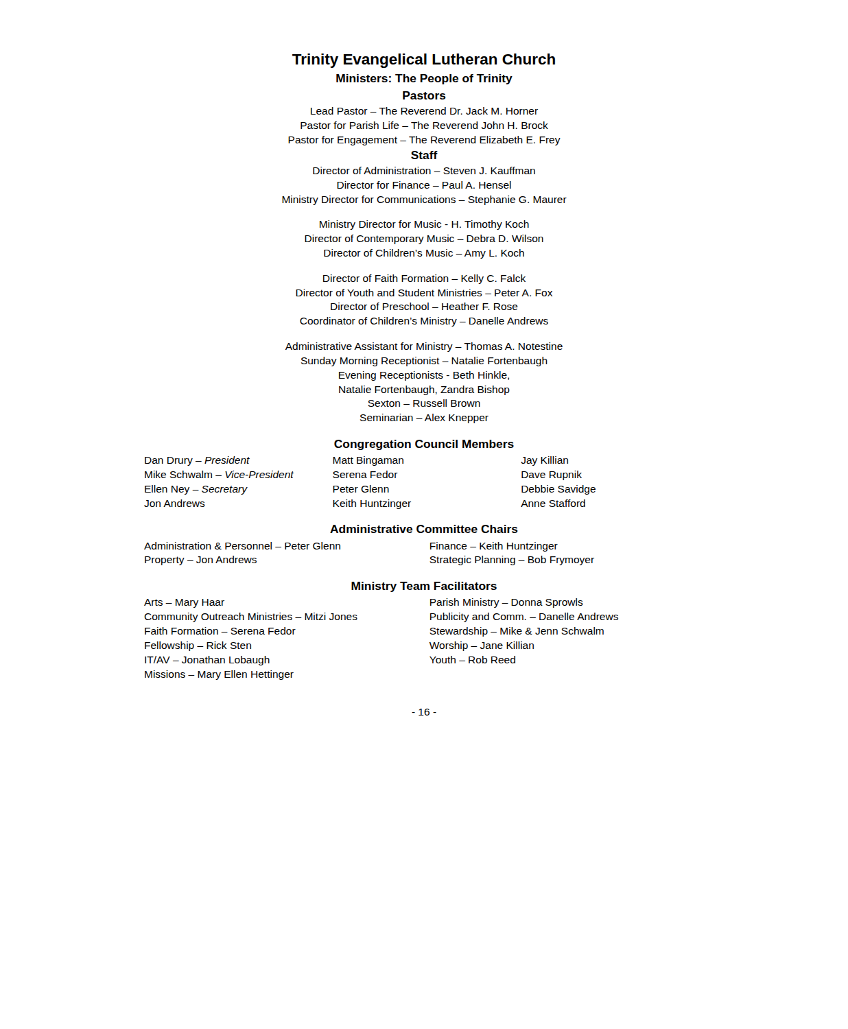Trinity Evangelical Lutheran Church
Ministers: The People of Trinity
Pastors
Lead Pastor – The Reverend Dr. Jack M. Horner
Pastor for Parish Life – The Reverend John H. Brock
Pastor for Engagement – The Reverend Elizabeth E. Frey
Staff
Director of Administration – Steven J. Kauffman
Director for Finance – Paul A. Hensel
Ministry Director for Communications – Stephanie G. Maurer
Ministry Director for Music - H. Timothy Koch
Director of Contemporary Music – Debra D. Wilson
Director of Children’s Music – Amy L. Koch
Director of Faith Formation – Kelly C. Falck
Director of Youth and Student Ministries – Peter A. Fox
Director of Preschool – Heather F. Rose
Coordinator of Children’s Ministry – Danelle Andrews
Administrative Assistant for Ministry – Thomas A. Notestine
Sunday Morning Receptionist – Natalie Fortenbaugh
Evening Receptionists - Beth Hinkle,
Natalie Fortenbaugh, Zandra Bishop
Sexton – Russell Brown
Seminarian – Alex Knepper
Congregation Council Members
Dan Drury – President
Mike Schwalm – Vice-President
Ellen Ney – Secretary
Jon Andrews
Matt Bingaman
Serena Fedor
Peter Glenn
Keith Huntzinger
Jay Killian
Dave Rupnik
Debbie Savidge
Anne Stafford
Administrative Committee Chairs
Administration & Personnel – Peter Glenn
Property – Jon Andrews
Finance – Keith Huntzinger
Strategic Planning – Bob Frymoyer
Ministry Team Facilitators
Arts – Mary Haar
Community Outreach Ministries – Mitzi Jones
Faith Formation – Serena Fedor
Fellowship – Rick Sten
IT/AV – Jonathan Lobaugh
Missions – Mary Ellen Hettinger
Parish Ministry – Donna Sprowls
Publicity and Comm. – Danelle Andrews
Stewardship – Mike & Jenn Schwalm
Worship – Jane Killian
Youth – Rob Reed
- 16 -